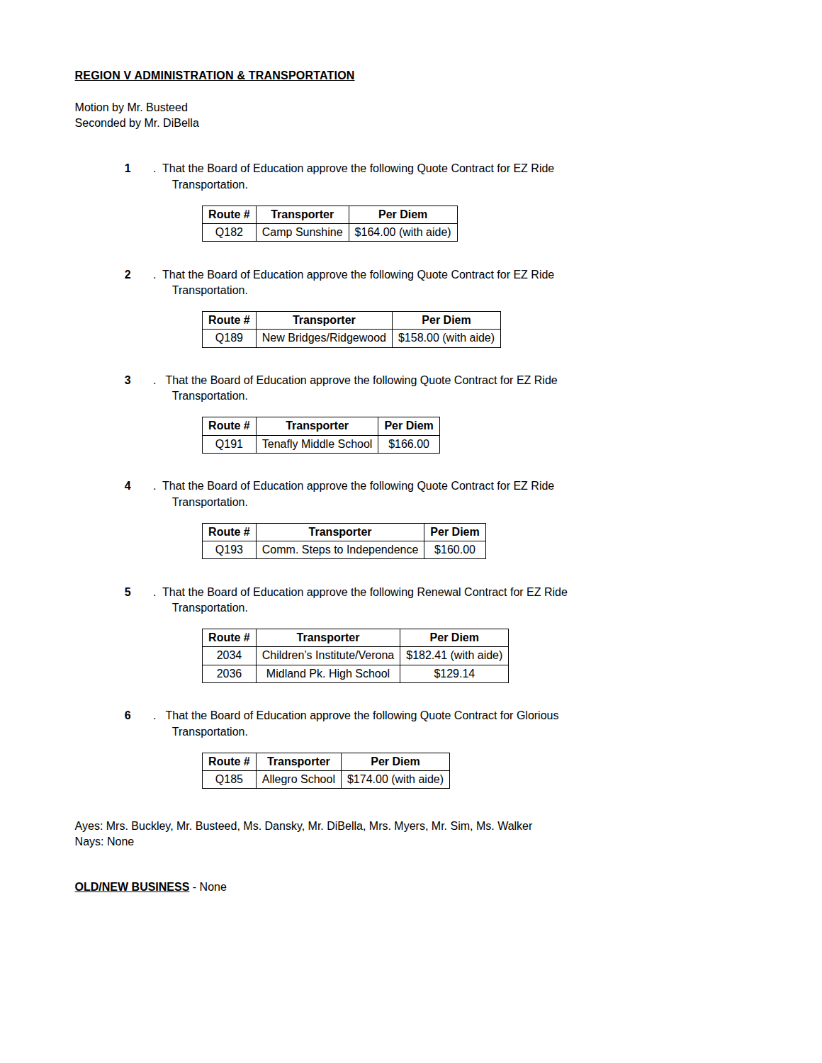REGION V ADMINISTRATION & TRANSPORTATION
Motion by Mr. Busteed
Seconded by Mr. DiBella
1
. That the Board of Education approve the following Quote Contract for EZ Ride Transportation.
| Route # | Transporter | Per Diem |
| --- | --- | --- |
| Q182 | Camp Sunshine | $164.00 (with aide) |
2
. That the Board of Education approve the following Quote Contract for EZ Ride Transportation.
| Route # | Transporter | Per Diem |
| --- | --- | --- |
| Q189 | New Bridges/Ridgewood | $158.00 (with aide) |
3
. That the Board of Education approve the following Quote Contract for EZ Ride Transportation.
| Route # | Transporter | Per Diem |
| --- | --- | --- |
| Q191 | Tenafly Middle School | $166.00 |
4
. That the Board of Education approve the following Quote Contract for EZ Ride Transportation.
| Route # | Transporter | Per Diem |
| --- | --- | --- |
| Q193 | Comm. Steps to Independence | $160.00 |
5
. That the Board of Education approve the following Renewal Contract for EZ Ride Transportation.
| Route # | Transporter | Per Diem |
| --- | --- | --- |
| 2034 | Children’s Institute/Verona | $182.41 (with aide) |
| 2036 | Midland Pk. High School | $129.14 |
6
. That the Board of Education approve the following Quote Contract for Glorious Transportation.
| Route # | Transporter | Per Diem |
| --- | --- | --- |
| Q185 | Allegro School | $174.00 (with aide) |
Ayes: Mrs. Buckley, Mr. Busteed, Ms. Dansky, Mr. DiBella, Mrs. Myers, Mr. Sim, Ms. Walker
Nays: None
OLD/NEW BUSINESS - None